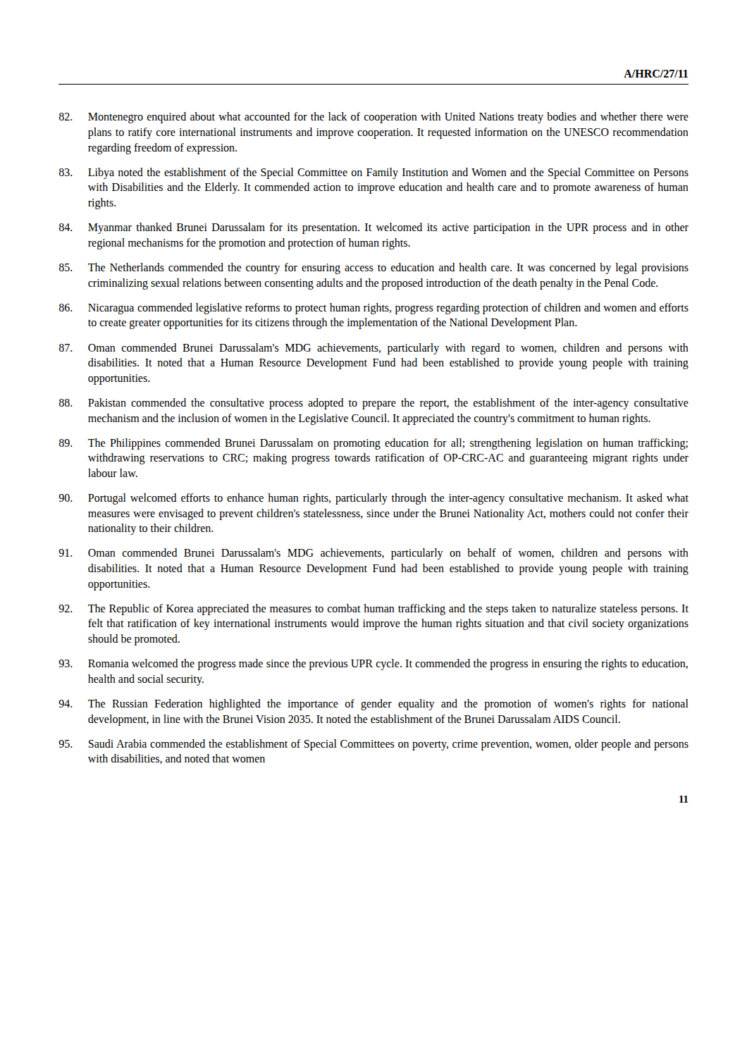A/HRC/27/11
82. Montenegro enquired about what accounted for the lack of cooperation with United Nations treaty bodies and whether there were plans to ratify core international instruments and improve cooperation. It requested information on the UNESCO recommendation regarding freedom of expression.
83. Libya noted the establishment of the Special Committee on Family Institution and Women and the Special Committee on Persons with Disabilities and the Elderly. It commended action to improve education and health care and to promote awareness of human rights.
84. Myanmar thanked Brunei Darussalam for its presentation. It welcomed its active participation in the UPR process and in other regional mechanisms for the promotion and protection of human rights.
85. The Netherlands commended the country for ensuring access to education and health care. It was concerned by legal provisions criminalizing sexual relations between consenting adults and the proposed introduction of the death penalty in the Penal Code.
86. Nicaragua commended legislative reforms to protect human rights, progress regarding protection of children and women and efforts to create greater opportunities for its citizens through the implementation of the National Development Plan.
87. Oman commended Brunei Darussalam's MDG achievements, particularly with regard to women, children and persons with disabilities. It noted that a Human Resource Development Fund had been established to provide young people with training opportunities.
88. Pakistan commended the consultative process adopted to prepare the report, the establishment of the inter-agency consultative mechanism and the inclusion of women in the Legislative Council. It appreciated the country's commitment to human rights.
89. The Philippines commended Brunei Darussalam on promoting education for all; strengthening legislation on human trafficking; withdrawing reservations to CRC; making progress towards ratification of OP-CRC-AC and guaranteeing migrant rights under labour law.
90. Portugal welcomed efforts to enhance human rights, particularly through the inter-agency consultative mechanism. It asked what measures were envisaged to prevent children's statelessness, since under the Brunei Nationality Act, mothers could not confer their nationality to their children.
91. Oman commended Brunei Darussalam's MDG achievements, particularly on behalf of women, children and persons with disabilities. It noted that a Human Resource Development Fund had been established to provide young people with training opportunities.
92. The Republic of Korea appreciated the measures to combat human trafficking and the steps taken to naturalize stateless persons. It felt that ratification of key international instruments would improve the human rights situation and that civil society organizations should be promoted.
93. Romania welcomed the progress made since the previous UPR cycle. It commended the progress in ensuring the rights to education, health and social security.
94. The Russian Federation highlighted the importance of gender equality and the promotion of women's rights for national development, in line with the Brunei Vision 2035. It noted the establishment of the Brunei Darussalam AIDS Council.
95. Saudi Arabia commended the establishment of Special Committees on poverty, crime prevention, women, older people and persons with disabilities, and noted that women
11